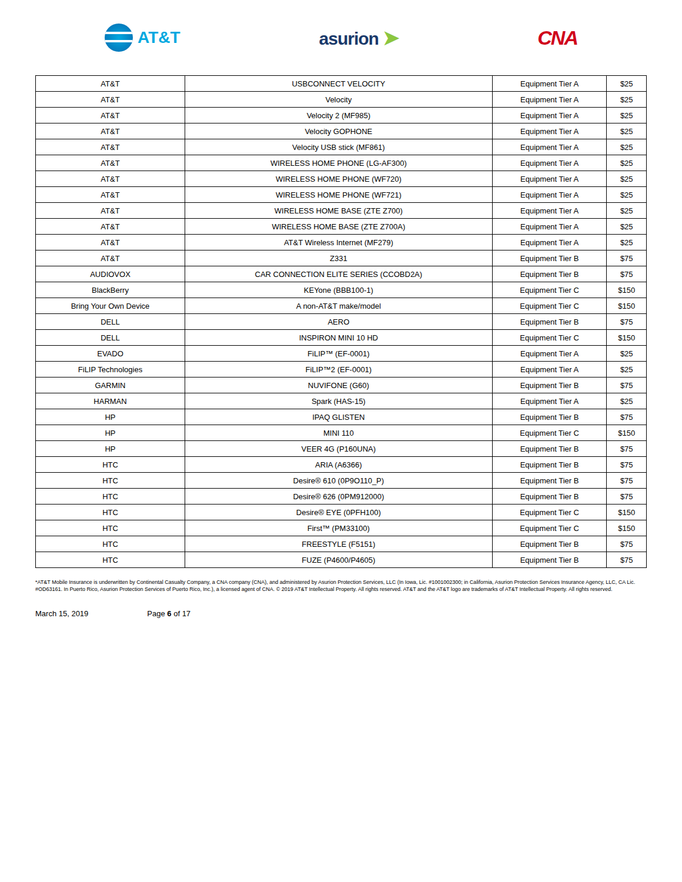AT&T
asurion ➤
CNA
| AT&T | USBCONNECT VELOCITY | Equipment Tier A | $25 |
| AT&T | Velocity | Equipment Tier A | $25 |
| AT&T | Velocity 2 (MF985) | Equipment Tier A | $25 |
| AT&T | Velocity GOPHONE | Equipment Tier A | $25 |
| AT&T | Velocity USB stick (MF861) | Equipment Tier A | $25 |
| AT&T | WIRELESS HOME PHONE (LG-AF300) | Equipment Tier A | $25 |
| AT&T | WIRELESS HOME PHONE (WF720) | Equipment Tier A | $25 |
| AT&T | WIRELESS HOME PHONE (WF721) | Equipment Tier A | $25 |
| AT&T | WIRELESS HOME BASE (ZTE Z700) | Equipment Tier A | $25 |
| AT&T | WIRELESS HOME BASE (ZTE Z700A) | Equipment Tier A | $25 |
| AT&T | AT&T Wireless Internet (MF279) | Equipment Tier A | $25 |
| AT&T | Z331 | Equipment Tier B | $75 |
| AUDIOVOX | CAR CONNECTION ELITE SERIES (CCOBD2A) | Equipment Tier B | $75 |
| BlackBerry | KEYone (BBB100-1) | Equipment Tier C | $150 |
| Bring Your Own Device | A non-AT&T make/model | Equipment Tier C | $150 |
| DELL | AERO | Equipment Tier B | $75 |
| DELL | INSPIRON MINI 10 HD | Equipment Tier C | $150 |
| EVADO | FiLIP™ (EF-0001) | Equipment Tier A | $25 |
| FiLIP Technologies | FiLIP™2 (EF-0001) | Equipment Tier A | $25 |
| GARMIN | NUVIFONE (G60) | Equipment Tier B | $75 |
| HARMAN | Spark (HAS-15) | Equipment Tier A | $25 |
| HP | IPAQ GLISTEN | Equipment Tier B | $75 |
| HP | MINI 110 | Equipment Tier C | $150 |
| HP | VEER 4G (P160UNA) | Equipment Tier B | $75 |
| HTC | ARIA (A6366) | Equipment Tier B | $75 |
| HTC | Desire® 610 (0P9O110_P) | Equipment Tier B | $75 |
| HTC | Desire® 626 (0PM912000) | Equipment Tier B | $75 |
| HTC | Desire® EYE (0PFH100) | Equipment Tier C | $150 |
| HTC | First™ (PM33100) | Equipment Tier C | $150 |
| HTC | FREESTYLE (F5151) | Equipment Tier B | $75 |
| HTC | FUZE (P4600/P4605) | Equipment Tier B | $75 |
*AT&T Mobile Insurance is underwritten by Continental Casualty Company, a CNA company (CNA), and administered by Asurion Protection Services, LLC (In Iowa, Lic. #1001002300; in California, Asurion Protection Services Insurance Agency, LLC, CA Lic. #OD63161. In Puerto Rico, Asurion Protection Services of Puerto Rico, Inc.), a licensed agent of CNA. © 2019 AT&T Intellectual Property. All rights reserved. AT&T and the AT&T logo are trademarks of AT&T Intellectual Property. All rights reserved.
March 15, 2019 Page 6 of 17